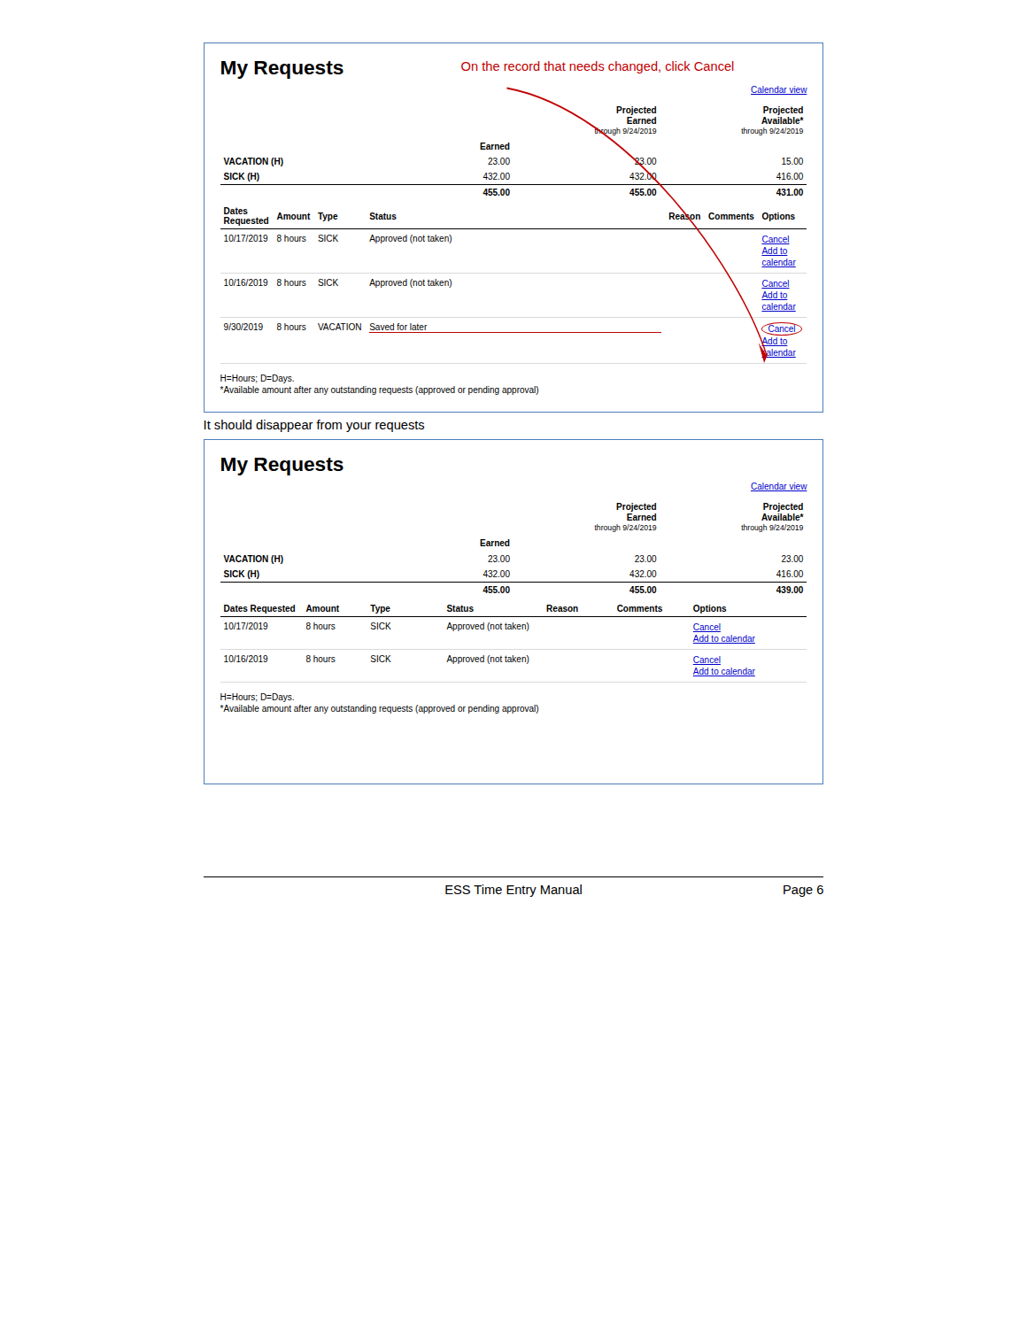My Requests
Calendar view
On the record that needs changed, click Cancel
| | | Projected Earned through 9/24/2019 | Projected Available* through 9/24/2019 |
| | Earned | | |
| VACATION (H) | 23.00 | 23.00 | 15.00 |
| SICK (H) | 432.00 | 432.00 | 416.00 |
| | 455.00 | 455.00 | 431.00 |
| Dates Requested | Amount | Type | Status | Reason | Comments | Options |
| --- | --- | --- | --- | --- | --- | --- |
| 10/17/2019 | 8 hours | SICK | Approved (not taken) | | | Cancel Add to calendar |
| 10/16/2019 | 8 hours | SICK | Approved (not taken) | | | Cancel Add to calendar |
| 9/30/2019 | 8 hours | VACATION | Saved for later | | | Cancel Add to calendar |
H=Hours; D=Days.
*Available amount after any outstanding requests (approved or pending approval)
It should disappear from your requests
My Requests
Calendar view
| | | Projected Earned through 9/24/2019 | Projected Available* through 9/24/2019 |
| | Earned | | |
| VACATION (H) | 23.00 | 23.00 | 23.00 |
| SICK (H) | 432.00 | 432.00 | 416.00 |
| | 455.00 | 455.00 | 439.00 |
| Dates Requested | Amount | Type | Status | Reason | Comments | Options |
| --- | --- | --- | --- | --- | --- | --- |
| 10/17/2019 | 8 hours | SICK | Approved (not taken) | | | Cancel Add to calendar |
| 10/16/2019 | 8 hours | SICK | Approved (not taken) | | | Cancel Add to calendar |
H=Hours; D=Days.
*Available amount after any outstanding requests (approved or pending approval)
ESS Time Entry Manual
Page 6